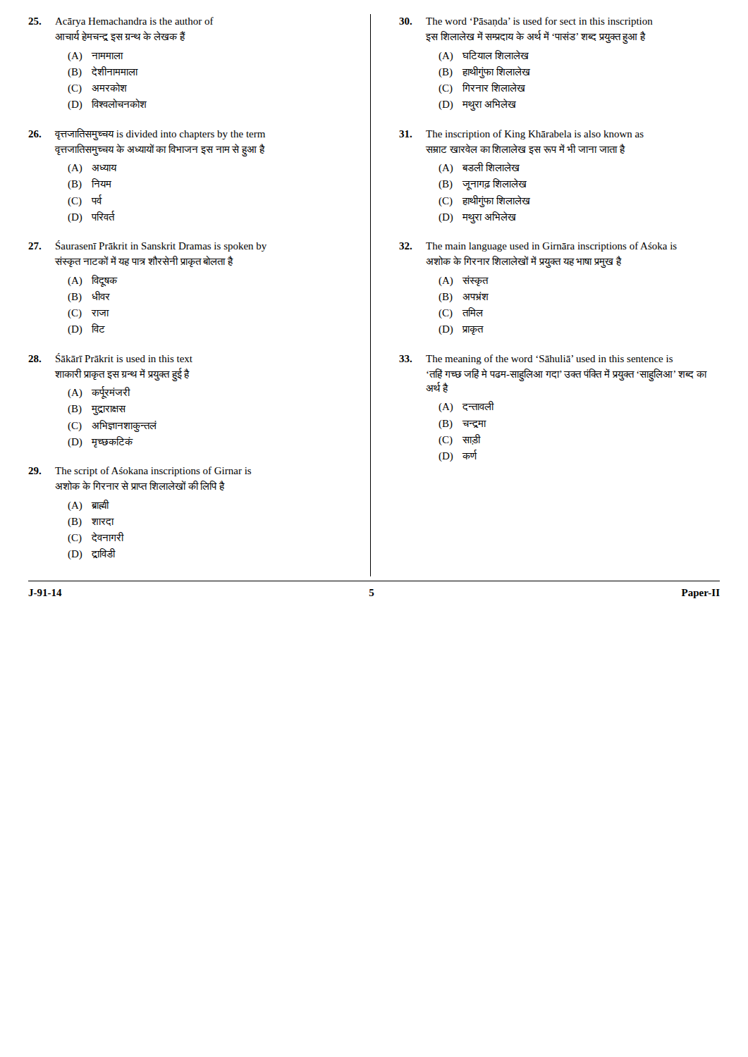25.
Acārya Hemachandra is the author of
आचार्य हेमचन्द्र इस ग्रन्थ के लेखक हैं
(A) नाममाला
(B) देशीनाममाला
(C) अमरकोश
(D) विश्वलोचनकोश
26.
वृत्तजातिसमुच्चय is divided into chapters by the term
वृत्तजातिसमुच्चय के अध्यायों का विभाजन इस नाम से हुआ है
(A) अध्याय
(B) नियम
(C) पर्व
(D) परिवर्त
27.
Śaurasenī Prākrit in Sanskrit Dramas is spoken by
संस्कृत नाटकों में यह पात्र शौरसेनी प्राकृत बोलता है
(A) विदूषक
(B) धीवर
(C) राजा
(D) विट
28.
Śākārī Prākrit is used in this text
शाकारी प्राकृत इस ग्रन्थ में प्रयुक्त हुई है
(A) कर्पूरमंजरी
(B) मुद्राराक्षस
(C) अभिज्ञानशाकुन्तलं
(D) मृच्छकटिकं
29.
The script of Aśokana inscriptions of Girnar is
अशोक के गिरनार से प्राप्त शिलालेखों की लिपि है
(A) ब्राह्मी
(B) शारदा
(C) देवनागरी
(D) द्राविडी
30.
The word ‘Pāsaṇda’ is used for sect in this inscription
इस शिलालेख में सम्प्रदाय के अर्थ में ‘पासंड’ शब्द प्रयुक्त हुआ है
(A) घटियाल शिलालेख
(B) हाथीगुंफा शिलालेख
(C) गिरनार शिलालेख
(D) मथुरा अभिलेख
31.
The inscription of King Khārabela is also known as
सम्राट खारवेल का शिलालेख इस रूप में भी जाना जाता है
(A) बडली शिलालेख
(B) जूनागढ़ शिलालेख
(C) हाथीगुंफा शिलालेख
(D) मथुरा अभिलेख
32.
The main language used in Girnāra inscriptions of Aśoka is
अशोक के गिरनार शिलालेखों में प्रयुक्त यह भाषा प्रमुख है
(A) संस्कृत
(B) अपभ्रंश
(C) तमिल
(D) प्राकृत
33.
The meaning of the word ‘Sāhuliā’ used in this sentence is
‘तहिं गच्छ जहिं मे पढम-साहुलिआ गदा’ उक्त पंक्ति में प्रयुक्त ‘साहुलिआ’ शब्द का अर्थ है
(A) दन्तावली
(B) चन्द्रमा
(C) साड़ी
(D) कर्ण
J-91-14 5 Paper-II